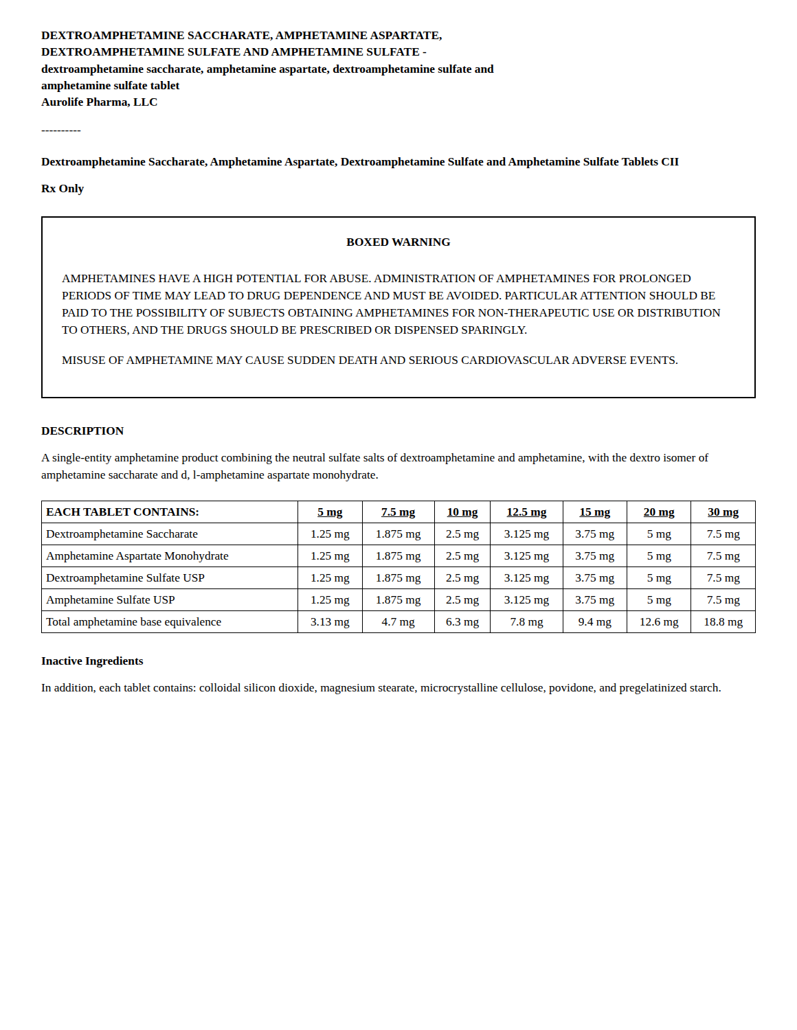DEXTROAMPHETAMINE SACCHARATE, AMPHETAMINE ASPARTATE,
DEXTROAMPHETAMINE SULFATE AND AMPHETAMINE SULFATE -
dextroamphetamine saccharate, amphetamine aspartate, dextroamphetamine sulfate and
amphetamine sulfate tablet
Aurolife Pharma, LLC
----------
Dextroamphetamine Saccharate, Amphetamine Aspartate, Dextroamphetamine Sulfate and Amphetamine Sulfate Tablets CII
Rx Only
BOXED WARNING
AMPHETAMINES HAVE A HIGH POTENTIAL FOR ABUSE. ADMINISTRATION OF AMPHETAMINES FOR PROLONGED PERIODS OF TIME MAY LEAD TO DRUG DEPENDENCE AND MUST BE AVOIDED. PARTICULAR ATTENTION SHOULD BE PAID TO THE POSSIBILITY OF SUBJECTS OBTAINING AMPHETAMINES FOR NON-THERAPEUTIC USE OR DISTRIBUTION TO OTHERS, AND THE DRUGS SHOULD BE PRESCRIBED OR DISPENSED SPARINGLY.
MISUSE OF AMPHETAMINE MAY CAUSE SUDDEN DEATH AND SERIOUS CARDIOVASCULAR ADVERSE EVENTS.
DESCRIPTION
A single-entity amphetamine product combining the neutral sulfate salts of dextroamphetamine and amphetamine, with the dextro isomer of amphetamine saccharate and d, l-amphetamine aspartate monohydrate.
| EACH TABLET CONTAINS: | 5 mg | 7.5 mg | 10 mg | 12.5 mg | 15 mg | 20 mg | 30 mg |
| --- | --- | --- | --- | --- | --- | --- | --- |
| Dextroamphetamine Saccharate | 1.25 mg | 1.875 mg | 2.5 mg | 3.125 mg | 3.75 mg | 5 mg | 7.5 mg |
| Amphetamine Aspartate Monohydrate | 1.25 mg | 1.875 mg | 2.5 mg | 3.125 mg | 3.75 mg | 5 mg | 7.5 mg |
| Dextroamphetamine Sulfate USP | 1.25 mg | 1.875 mg | 2.5 mg | 3.125 mg | 3.75 mg | 5 mg | 7.5 mg |
| Amphetamine Sulfate USP | 1.25 mg | 1.875 mg | 2.5 mg | 3.125 mg | 3.75 mg | 5 mg | 7.5 mg |
| Total amphetamine base equivalence | 3.13 mg | 4.7 mg | 6.3 mg | 7.8 mg | 9.4 mg | 12.6 mg | 18.8 mg |
Inactive Ingredients
In addition, each tablet contains: colloidal silicon dioxide, magnesium stearate, microcrystalline cellulose, povidone, and pregelatinized starch.